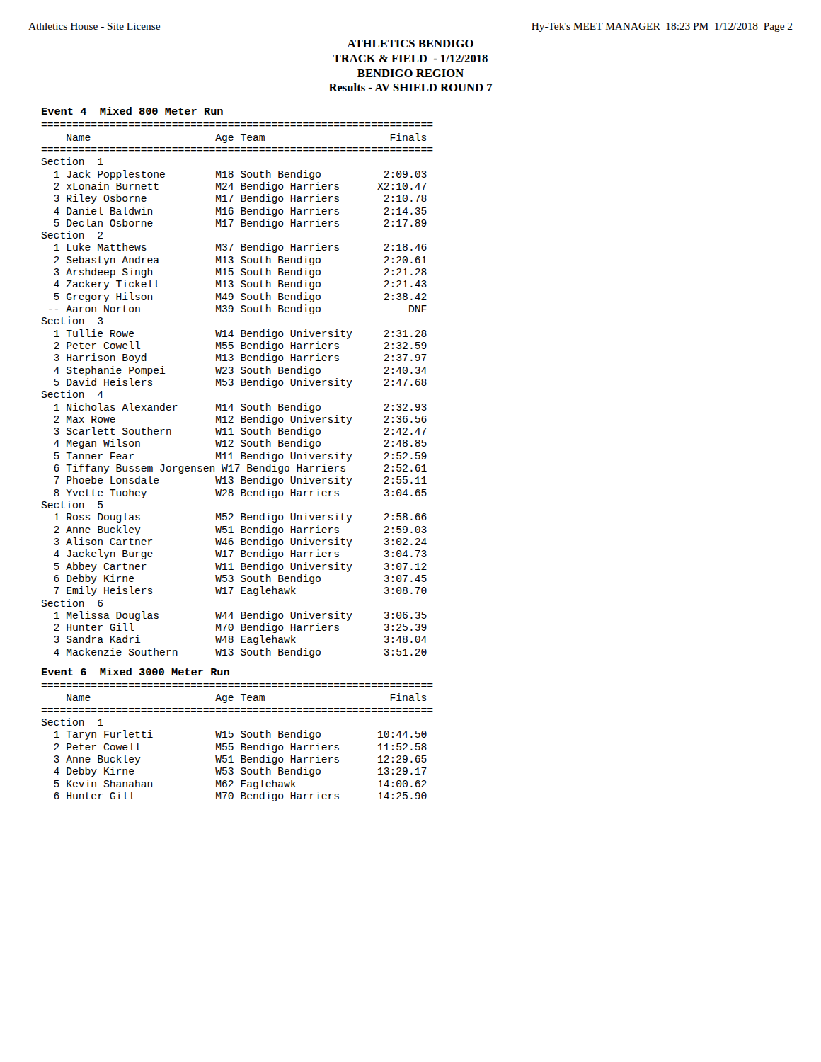Athletics House - Site License Hy-Tek's MEET MANAGER 18:23 PM 1/12/2018 Page 2
ATHLETICS BENDIGO
TRACK & FIELD - 1/12/2018
BENDIGO REGION
Results - AV SHIELD ROUND 7
Event 4 Mixed 800 Meter Run
===============================================================
    Name                    Age Team                    Finals
===============================================================
Section  1
  1 Jack Popplestone        M18 South Bendigo          2:09.03
  2 xLonain Burnett         M24 Bendigo Harriers      X2:10.47
  3 Riley Osborne           M17 Bendigo Harriers       2:10.78
  4 Daniel Baldwin          M16 Bendigo Harriers       2:14.35
  5 Declan Osborne          M17 Bendigo Harriers       2:17.89
Section  2
  1 Luke Matthews           M37 Bendigo Harriers       2:18.46
  2 Sebastyn Andrea         M13 South Bendigo          2:20.61
  3 Arshdeep Singh          M15 South Bendigo          2:21.28
  4 Zackery Tickell         M13 South Bendigo          2:21.43
  5 Gregory Hilson          M49 South Bendigo          2:38.42
 -- Aaron Norton            M39 South Bendigo              DNF
Section  3
  1 Tullie Rowe             W14 Bendigo University     2:31.28
  2 Peter Cowell            M55 Bendigo Harriers       2:32.59
  3 Harrison Boyd           M13 Bendigo Harriers       2:37.97
  4 Stephanie Pompei        W23 South Bendigo          2:40.34
  5 David Heislers          M53 Bendigo University     2:47.68
Section  4
  1 Nicholas Alexander      M14 South Bendigo          2:32.93
  2 Max Rowe                M12 Bendigo University     2:36.56
  3 Scarlett Southern       W11 South Bendigo          2:42.47
  4 Megan Wilson            W12 South Bendigo          2:48.85
  5 Tanner Fear             M11 Bendigo University     2:52.59
  6 Tiffany Bussem Jorgensen W17 Bendigo Harriers      2:52.61
  7 Phoebe Lonsdale         W13 Bendigo University     2:55.11
  8 Yvette Tuohey           W28 Bendigo Harriers       3:04.65
Section  5
  1 Ross Douglas            M52 Bendigo University     2:58.66
  2 Anne Buckley            W51 Bendigo Harriers       2:59.03
  3 Alison Cartner          W46 Bendigo University     3:02.24
  4 Jackelyn Burge          W17 Bendigo Harriers       3:04.73
  5 Abbey Cartner           W11 Bendigo University     3:07.12
  6 Debby Kirne             W53 South Bendigo          3:07.45
  7 Emily Heislers          W17 Eaglehawk              3:08.70
Section  6
  1 Melissa Douglas         W44 Bendigo University     3:06.35
  2 Hunter Gill             M70 Bendigo Harriers       3:25.39
  3 Sandra Kadri            W48 Eaglehawk              3:48.04
  4 Mackenzie Southern      W13 South Bendigo          3:51.20
Event 6 Mixed 3000 Meter Run
===============================================================
    Name                    Age Team                    Finals
===============================================================
Section  1
  1 Taryn Furletti          W15 South Bendigo         10:44.50
  2 Peter Cowell            M55 Bendigo Harriers      11:52.58
  3 Anne Buckley            W51 Bendigo Harriers      12:29.65
  4 Debby Kirne             W53 South Bendigo         13:29.17
  5 Kevin Shanahan          M62 Eaglehawk             14:00.62
  6 Hunter Gill             M70 Bendigo Harriers      14:25.90